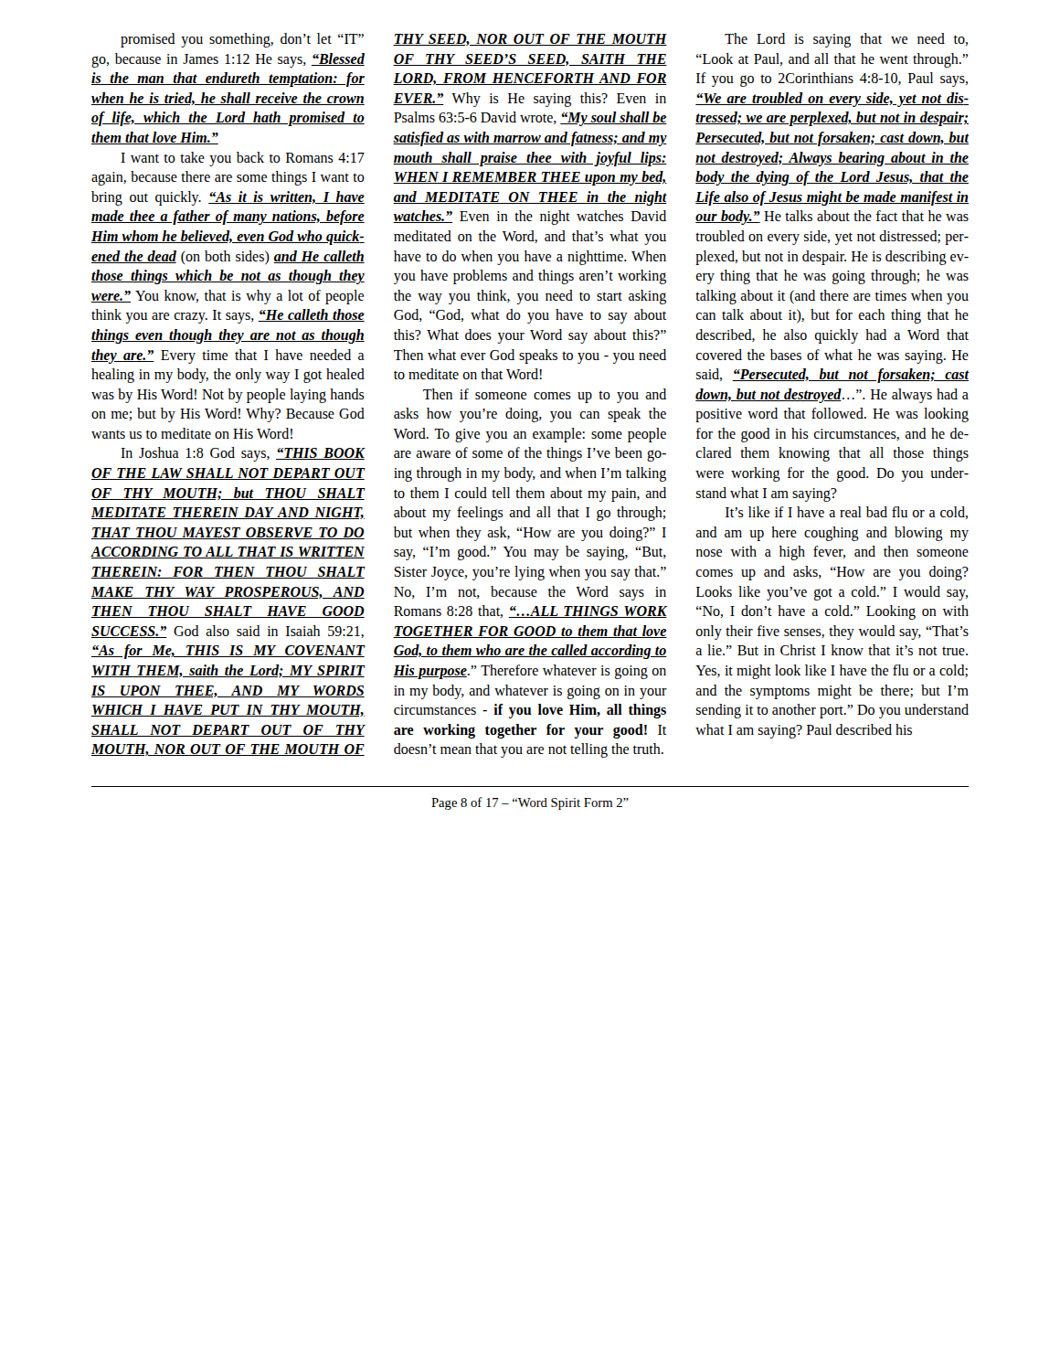promised you something, don’t let “IT” go, because in James 1:12 He says, “Blessed is the man that endureth temptation: for when he is tried, he shall receive the crown of life, which the Lord hath promised to them that love Him.”
I want to take you back to Romans 4:17 again, because there are some things I want to bring out quickly. “As it is written, I have made thee a father of many nations, before Him whom he believed, even God who quickened the dead (on both sides) and He calleth those things which be not as though they were.” You know, that is why a lot of people think you are crazy. It says, “He calleth those things even though they are not as though they are.” Every time that I have needed a healing in my body, the only way I got healed was by His Word! Not by people laying hands on me; but by His Word! Why? Because God wants us to meditate on His Word!
In Joshua 1:8 God says, “THIS BOOK OF THE LAW SHALL NOT DEPART OUT OF THY MOUTH; but THOU SHALT MEDITATE THEREIN DAY AND NIGHT, THAT THOU MAYEST OBSERVE TO DO ACCORDING TO ALL THAT IS WRITTEN THEREIN: FOR THEN THOU SHALT MAKE THY WAY PROSPEROUS, AND THEN THOU SHALT HAVE GOOD SUCCESS.” God also said in Isaiah 59:21, “As for Me, THIS IS MY COVENANT WITH THEM, saith the Lord; MY SPIRIT IS UPON THEE, AND MY WORDS WHICH I HAVE PUT IN THY MOUTH, SHALL NOT DEPART OUT OF THY MOUTH, NOR OUT OF THE MOUTH OF THY SEED, NOR OUT OF THE MOUTH OF THY SEED’S SEED, SAITH THE LORD, FROM HENCEFORTH AND FOR EVER.” Why is He saying this? Even in Psalms 63:5-6 David wrote, “My soul shall be satisfied as with marrow and fatness; and my mouth shall praise thee with joyful lips: WHEN I REMEMBER THEE upon my bed, and MEDITATE ON THEE in the night watches.” Even in the night watches David meditated on the Word, and that’s what you have to do when you have a nighttime. When you have problems and things aren’t working the way you think, you need to start asking God, “God, what do you have to say about this? What does your Word say about this?” Then what ever God speaks to you - you need to meditate on that Word!
Then if someone comes up to you and asks how you’re doing, you can speak the Word. To give you an example: some people are aware of some of the things I’ve been going through in my body, and when I’m talking to them I could tell them about my pain, and about my feelings and all that I go through; but when they ask, “How are you doing?” I say, “I’m good.” You may be saying, “But, Sister Joyce, you’re lying when you say that.” No, I’m not, because the Word says in Romans 8:28 that, “…ALL THINGS WORK TOGETHER FOR GOOD to them that love God, to them who are the called according to His purpose.” Therefore whatever is going on in my body, and whatever is going on in your circumstances - if you love Him, all things are working together for your good! It doesn’t mean that you are not telling the truth.
The Lord is saying that we need to, “Look at Paul, and all that he went through.” If you go to 2Corinthians 4:8-10, Paul says, “We are troubled on every side, yet not distressed; we are perplexed, but not in despair; Persecuted, but not forsaken; cast down, but not destroyed; Always bearing about in the body the dying of the Lord Jesus, that the Life also of Jesus might be made manifest in our body.” He talks about the fact that he was troubled on every side, yet not distressed; perplexed, but not in despair. He is describing every thing that he was going through; he was talking about it (and there are times when you can talk about it), but for each thing that he described, he also quickly had a Word that covered the bases of what he was saying. He said, “Persecuted, but not forsaken; cast down, but not destroyed…”. He always had a positive word that followed. He was looking for the good in his circumstances, and he declared them knowing that all those things were working for the good. Do you understand what I am saying?
It’s like if I have a real bad flu or a cold, and am up here coughing and blowing my nose with a high fever, and then someone comes up and asks, “How are you doing? Looks like you’ve got a cold.” I would say, “No, I don’t have a cold.” Looking on with only their five senses, they would say, “That’s a lie.” But in Christ I know that it’s not true. Yes, it might look like I have the flu or a cold; and the symptoms might be there; but I’m sending it to another port.” Do you understand what I am saying? Paul described his
Page 8 of 17 – “Word Spirit Form 2”